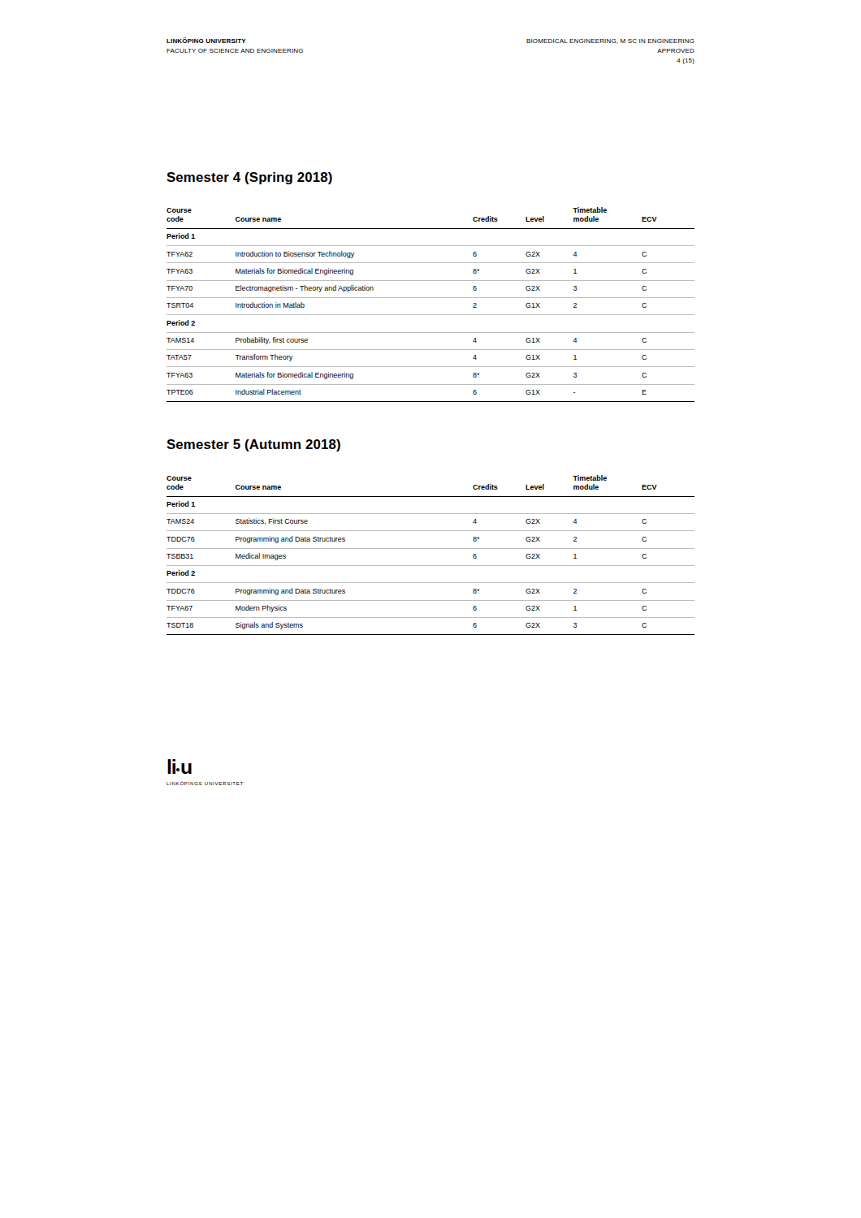LINKÖPING UNIVERSITY
FACULTY OF SCIENCE AND ENGINEERING
BIOMEDICAL ENGINEERING, M SC IN ENGINEERING
APPROVED
4 (15)
Semester 4 (Spring 2018)
| Course code | Course name | Credits | Level | Timetable module | ECV |
| --- | --- | --- | --- | --- | --- |
| Period 1 |
| TFYA62 | Introduction to Biosensor Technology | 6 | G2X | 4 | C |
| TFYA63 | Materials for Biomedical Engineering | 8* | G2X | 1 | C |
| TFYA70 | Electromagnetism - Theory and Application | 6 | G2X | 3 | C |
| TSRT04 | Introduction in Matlab | 2 | G1X | 2 | C |
| Period 2 |
| TAMS14 | Probability, first course | 4 | G1X | 4 | C |
| TATA57 | Transform Theory | 4 | G1X | 1 | C |
| TFYA63 | Materials for Biomedical Engineering | 8* | G2X | 3 | C |
| TPTE06 | Industrial Placement | 6 | G1X | - | E |
Semester 5 (Autumn 2018)
| Course code | Course name | Credits | Level | Timetable module | ECV |
| --- | --- | --- | --- | --- | --- |
| Period 1 |
| TAMS24 | Statistics, First Course | 4 | G2X | 4 | C |
| TDDC76 | Programming and Data Structures | 8* | G2X | 2 | C |
| TSBB31 | Medical Images | 6 | G2X | 1 | C |
| Period 2 |
| TDDC76 | Programming and Data Structures | 8* | G2X | 2 | C |
| TFYA67 | Modern Physics | 6 | G2X | 1 | C |
| TSDT18 | Signals and Systems | 6 | G2X | 3 | C |
li u
Linköpings universitet